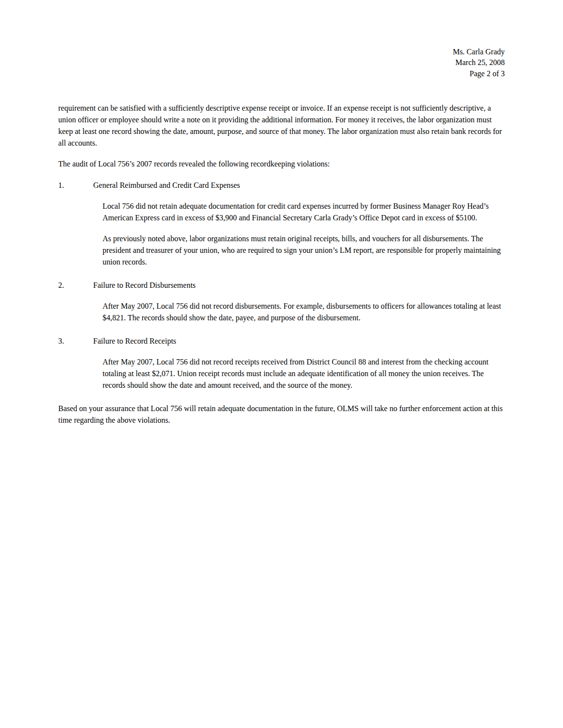Ms. Carla Grady
March 25, 2008
Page 2 of 3
requirement can be satisfied with a sufficiently descriptive expense receipt or invoice. If an expense receipt is not sufficiently descriptive, a union officer or employee should write a note on it providing the additional information. For money it receives, the labor organization must keep at least one record showing the date, amount, purpose, and source of that money. The labor organization must also retain bank records for all accounts.
The audit of Local 756’s 2007 records revealed the following recordkeeping violations:
General Reimbursed and Credit Card Expenses
Local 756 did not retain adequate documentation for credit card expenses incurred by former Business Manager Roy Head’s American Express card in excess of $3,900 and Financial Secretary Carla Grady’s Office Depot card in excess of $5100.
As previously noted above, labor organizations must retain original receipts, bills, and vouchers for all disbursements. The president and treasurer of your union, who are required to sign your union’s LM report, are responsible for properly maintaining union records.
Failure to Record Disbursements
After May 2007, Local 756 did not record disbursements. For example, disbursements to officers for allowances totaling at least $4,821. The records should show the date, payee, and purpose of the disbursement.
Failure to Record Receipts
After May 2007, Local 756 did not record receipts received from District Council 88 and interest from the checking account totaling at least $2,071. Union receipt records must include an adequate identification of all money the union receives. The records should show the date and amount received, and the source of the money.
Based on your assurance that Local 756 will retain adequate documentation in the future, OLMS will take no further enforcement action at this time regarding the above violations.